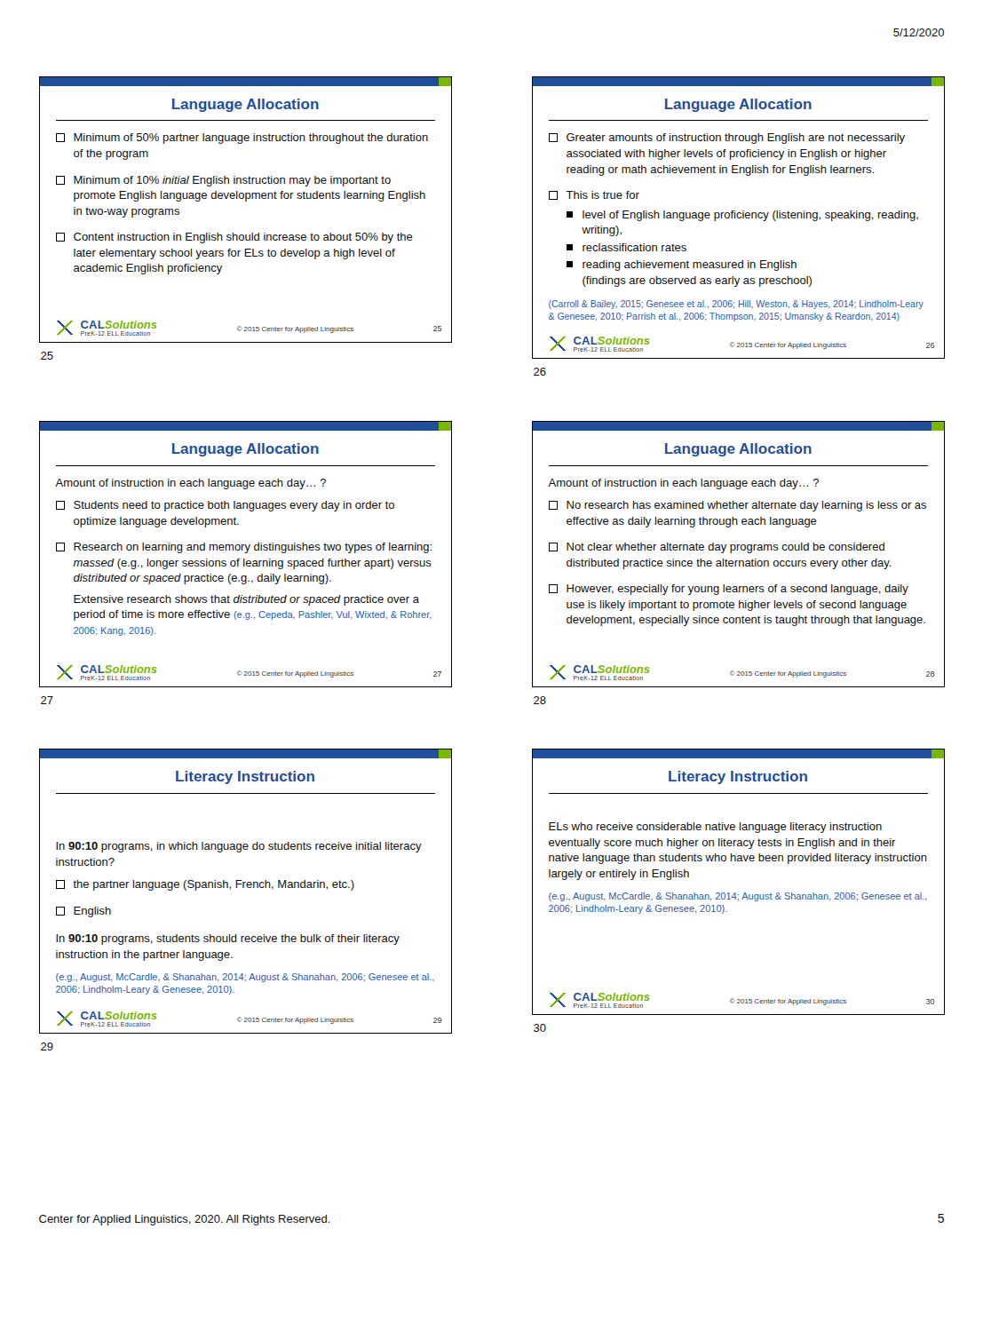5/12/2020
Language Allocation
Minimum of 50% partner language instruction throughout the duration of the program
Minimum of 10% initial English instruction may be important to promote English language development for students learning English in two-way programs
Content instruction in English should increase to about 50% by the later elementary school years for ELs to develop a high level of academic English proficiency
CAL Solutions
PreK-12 ELL Education
© 2015 Center for Applied Linguistics
25
25
Language Allocation
Greater amounts of instruction through English are not necessarily associated with higher levels of proficiency in English or higher reading or math achievement in English for English learners.
This is true for
level of English language proficiency (listening, speaking, reading, writing),
reclassification rates
reading achievement measured in English
(findings are observed as early as preschool)
(Carroll & Bailey, 2015; Genesee et al., 2006; Hill, Weston, & Hayes, 2014; Lindholm-Leary & Genesee, 2010; Parrish et al., 2006; Thompson, 2015; Umansky & Reardon, 2014)
CAL Solutions
PreK-12 ELL Education
© 2015 Center for Applied Linguistics
26
26
Language Allocation
Amount of instruction in each language each day… ?
Students need to practice both languages every day in order to optimize language development.
Research on learning and memory distinguishes two types of learning: massed (e.g., longer sessions of learning spaced further apart) versus distributed or spaced practice (e.g., daily learning).
Extensive research shows that distributed or spaced practice over a period of time is more effective (e.g., Cepeda, Pashler, Vul, Wixted, & Rohrer, 2006; Kang, 2016).
CAL Solutions
PreK-12 ELL Education
© 2015 Center for Applied Linguistics
27
27
Language Allocation
Amount of instruction in each language each day… ?
No research has examined whether alternate day learning is less or as effective as daily learning through each language
Not clear whether alternate day programs could be considered distributed practice since the alternation occurs every other day.
However, especially for young learners of a second language, daily use is likely important to promote higher levels of second language development, especially since content is taught through that language.
CAL Solutions
PreK-12 ELL Education
© 2015 Center for Applied Linguistics
28
28
Literacy Instruction
In 90:10 programs, in which language do students receive initial literacy instruction?
the partner language (Spanish, French, Mandarin, etc.)
English
In 90:10 programs, students should receive the bulk of their literacy instruction in the partner language.
(e.g., August, McCardle, & Shanahan, 2014; August & Shanahan, 2006; Genesee et al., 2006; Lindholm-Leary & Genesee, 2010).
CAL Solutions
PreK-12 ELL Education
© 2015 Center for Applied Linguistics
29
29
Literacy Instruction
ELs who receive considerable native language literacy instruction eventually score much higher on literacy tests in English and in their native language than students who have been provided literacy instruction largely or entirely in English
(e.g., August, McCardle, & Shanahan, 2014; August & Shanahan, 2006; Genesee et al., 2006; Lindholm-Leary & Genesee, 2010).
CAL Solutions
PreK-12 ELL Education
© 2015 Center for Applied Linguistics
30
30
Center for Applied Linguistics, 2020. All Rights Reserved.
5